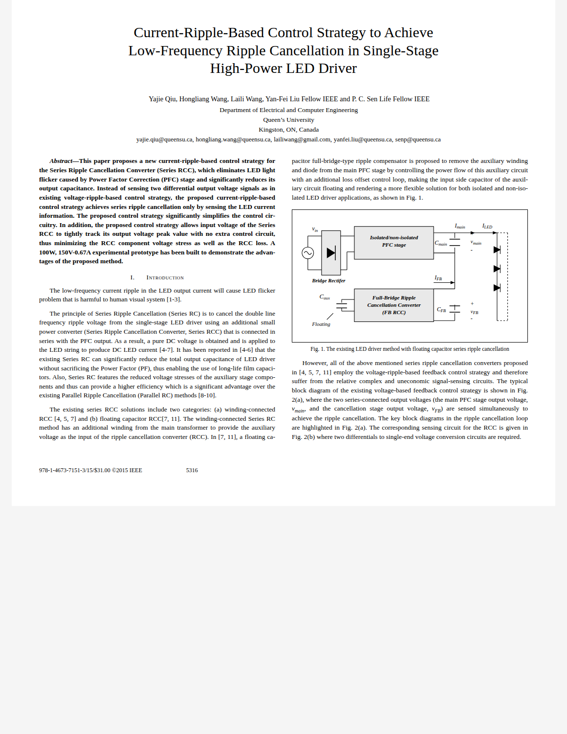Current-Ripple-Based Control Strategy to Achieve
Low-Frequency Ripple Cancellation in Single-Stage
High-Power LED Driver
Yajie Qiu, Hongliang Wang, Laili Wang, Yan-Fei Liu Fellow IEEE and P. C. Sen Life Fellow IEEE
Department of Electrical and Computer Engineering
Queen’s University
Kingston, ON, Canada
yajie.qiu@queensu.ca, hongliang.wang@queensu.ca, lailiwang@gmail.com, yanfei.liu@queensu.ca, senp@queensu.ca
Abstract—This paper proposes a new current-ripple-based control strategy for the Series Ripple Cancellation Converter (Series RCC), which eliminates LED light flicker caused by Power Factor Correction (PFC) stage and significantly reduces its output capacitance. Instead of sensing two differential output voltage signals as in existing voltage-ripple-based control strategy, the proposed current-ripple-based control strategy achieves series ripple cancellation only by sensing the LED current information. The proposed control strategy significantly simplifies the control circuitry. In addition, the proposed control strategy allows input voltage of the Series RCC to tightly track its output voltage peak value with no extra control circuit, thus minimizing the RCC component voltage stress as well as the RCC loss. A 100W, 150V-0.67A experimental prototype has been built to demonstrate the advantages of the proposed method.
I. Introduction
The low-frequency current ripple in the LED output current will cause LED flicker problem that is harmful to human visual system [1-3].
The principle of Series Ripple Cancellation (Series RC) is to cancel the double line frequency ripple voltage from the single-stage LED driver using an additional small power converter (Series Ripple Cancellation Converter, Series RCC) that is connected in series with the PFC output. As a result, a pure DC voltage is obtained and is applied to the LED string to produce DC LED current [4-7]. It has been reported in [4-6] that the existing Series RC can significantly reduce the total output capacitance of LED driver without sacrificing the Power Factor (PF), thus enabling the use of long-life film capacitors. Also, Series RC features the reduced voltage stresses of the auxiliary stage components and thus can provide a higher efficiency which is a significant advantage over the existing Parallel Ripple Cancellation (Parallel RC) methods [8-10].
The existing series RCC solutions include two categories: (a) winding-connected RCC [4, 5, 7] and (b) floating capacitor RCC[7, 11]. The winding-connected Series RC method has an additional winding from the main transformer to provide the auxiliary voltage as the input of the ripple cancellation converter (RCC). In [7, 11], a floating capacitor full-bridge-type ripple compensator is proposed to remove the auxiliary winding and diode from the main PFC stage by controlling the power flow of this auxiliary circuit with an additional loss offset control loop, making the input side capacitor of the auxiliary circuit floating and rendering a more flexible solution for both isolated and non-isolated LED driver applications, as shown in Fig. 1.
vin Bridge Rectifer Isolated/non-isolated PFC stage Full-Bridge Ripple Cancellation Converter (FB RCC) Cmain Imain + vmain - ILED IFB CFB + vFB - Caux Floating
Fig. 1. The existing LED driver method with floating capacitor series ripple cancellation
However, all of the above mentioned series ripple cancellation converters proposed in [4, 5, 7, 11] employ the voltage-ripple-based feedback control strategy and therefore suffer from the relative complex and uneconomic signal-sensing circuits. The typical block diagram of the existing voltage-based feedback control strategy is shown in Fig. 2(a), where the two series-connected output voltages (the main PFC stage output voltage, vmain, and the cancellation stage output voltage, vFB) are sensed simultaneously to achieve the ripple cancellation. The key block diagrams in the ripple cancellation loop are highlighted in Fig. 2(a). The corresponding sensing circuit for the RCC is given in Fig. 2(b) where two differentials to single-end voltage conversion circuits are required.
978-1-4673-7151-3/15/$31.00 ©2015 IEEE 5316